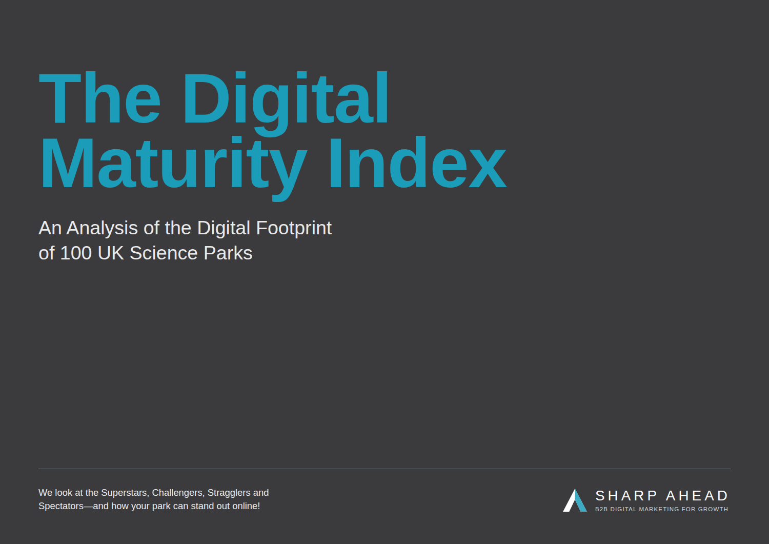The Digital Maturity Index
An Analysis of the Digital Footprint of 100 UK Science Parks
We look at the Superstars, Challengers, Stragglers and Spectators—and how your park can stand out online!
SHARP AHEAD
B2B DIGITAL MARKETING FOR GROWTH